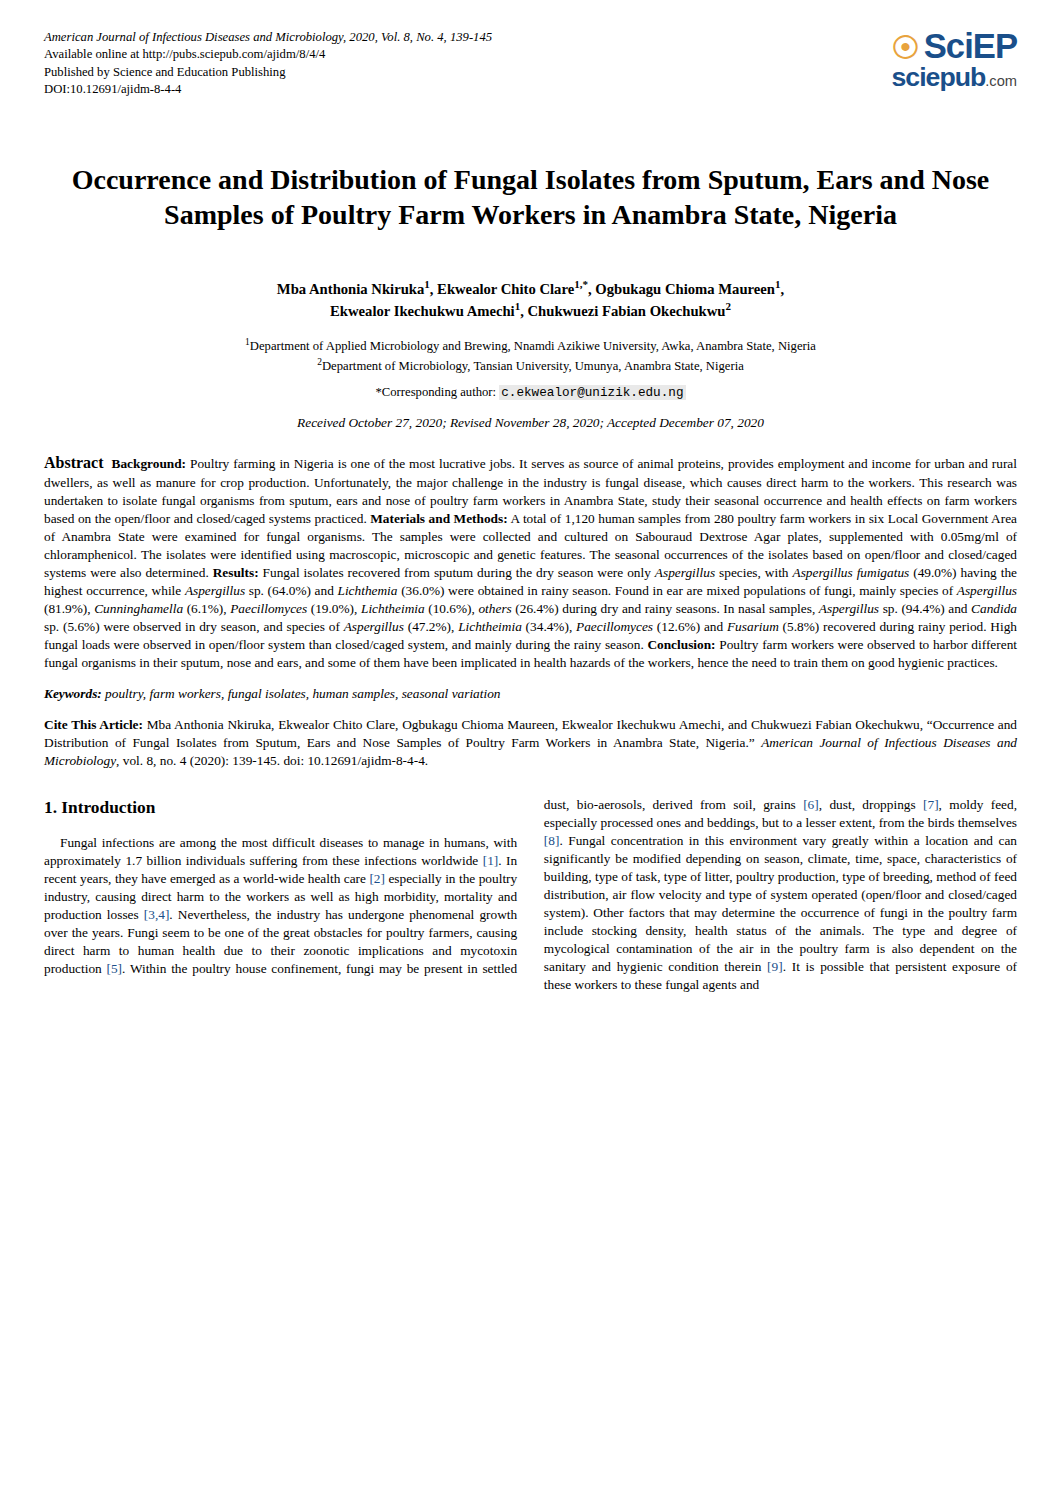American Journal of Infectious Diseases and Microbiology, 2020, Vol. 8, No. 4, 139-145
Available online at http://pubs.sciepub.com/ajidm/8/4/4
Published by Science and Education Publishing
DOI:10.12691/ajidm-8-4-4
⦿ SciEP
sciepub.com
Occurrence and Distribution of Fungal Isolates from Sputum, Ears and Nose Samples of Poultry Farm Workers in Anambra State, Nigeria
Mba Anthonia Nkiruka1, Ekwealor Chito Clare1,*, Ogbukagu Chioma Maureen1,
Ekwealor Ikechukwu Amechi1, Chukwuezi Fabian Okechukwu2
1Department of Applied Microbiology and Brewing, Nnamdi Azikiwe University, Awka, Anambra State, Nigeria
2Department of Microbiology, Tansian University, Umunya, Anambra State, Nigeria
*Corresponding author: c.ekwealor@unizik.edu.ng
Received October 27, 2020; Revised November 28, 2020; Accepted December 07, 2020
Abstract Background: Poultry farming in Nigeria is one of the most lucrative jobs. It serves as source of animal proteins, provides employment and income for urban and rural dwellers, as well as manure for crop production. Unfortunately, the major challenge in the industry is fungal disease, which causes direct harm to the workers. This research was undertaken to isolate fungal organisms from sputum, ears and nose of poultry farm workers in Anambra State, study their seasonal occurrence and health effects on farm workers based on the open/floor and closed/caged systems practiced. Materials and Methods: A total of 1,120 human samples from 280 poultry farm workers in six Local Government Area of Anambra State were examined for fungal organisms. The samples were collected and cultured on Sabouraud Dextrose Agar plates, supplemented with 0.05mg/ml of chloramphenicol. The isolates were identified using macroscopic, microscopic and genetic features. The seasonal occurrences of the isolates based on open/floor and closed/caged systems were also determined. Results: Fungal isolates recovered from sputum during the dry season were only Aspergillus species, with Aspergillus fumigatus (49.0%) having the highest occurrence, while Aspergillus sp. (64.0%) and Lichthemia (36.0%) were obtained in rainy season. Found in ear are mixed populations of fungi, mainly species of Aspergillus (81.9%), Cunninghamella (6.1%), Paecillomyces (19.0%), Lichtheimia (10.6%), others (26.4%) during dry and rainy seasons. In nasal samples, Aspergillus sp. (94.4%) and Candida sp. (5.6%) were observed in dry season, and species of Aspergillus (47.2%), Lichtheimia (34.4%), Paecillomyces (12.6%) and Fusarium (5.8%) recovered during rainy period. High fungal loads were observed in open/floor system than closed/caged system, and mainly during the rainy season. Conclusion: Poultry farm workers were observed to harbor different fungal organisms in their sputum, nose and ears, and some of them have been implicated in health hazards of the workers, hence the need to train them on good hygienic practices.
Keywords: poultry, farm workers, fungal isolates, human samples, seasonal variation
Cite This Article: Mba Anthonia Nkiruka, Ekwealor Chito Clare, Ogbukagu Chioma Maureen, Ekwealor Ikechukwu Amechi, and Chukwuezi Fabian Okechukwu, “Occurrence and Distribution of Fungal Isolates from Sputum, Ears and Nose Samples of Poultry Farm Workers in Anambra State, Nigeria.” American Journal of Infectious Diseases and Microbiology, vol. 8, no. 4 (2020): 139-145. doi: 10.12691/ajidm-8-4-4.
1. Introduction
Fungal infections are among the most difficult diseases to manage in humans, with approximately 1.7 billion individuals suffering from these infections worldwide [1]. In recent years, they have emerged as a world-wide health care [2] especially in the poultry industry, causing direct harm to the workers as well as high morbidity, mortality and production losses [3,4]. Nevertheless, the industry has undergone phenomenal growth over the years. Fungi seem to be one of the great obstacles for poultry farmers, causing direct harm to human health due to their zoonotic implications and mycotoxin production [5]. Within the poultry house confinement, fungi may be present in settled dust, bio-aerosols, derived from soil, grains [6], dust, droppings [7], moldy feed, especially processed ones and beddings, but to a lesser extent, from the birds themselves [8]. Fungal concentration in this environment vary greatly within a location and can significantly be modified depending on season, climate, time, space, characteristics of building, type of task, type of litter, poultry production, type of breeding, method of feed distribution, air flow velocity and type of system operated (open/floor and closed/caged system). Other factors that may determine the occurrence of fungi in the poultry farm include stocking density, health status of the animals. The type and degree of mycological contamination of the air in the poultry farm is also dependent on the sanitary and hygienic condition therein [9]. It is possible that persistent exposure of these workers to these fungal agents and